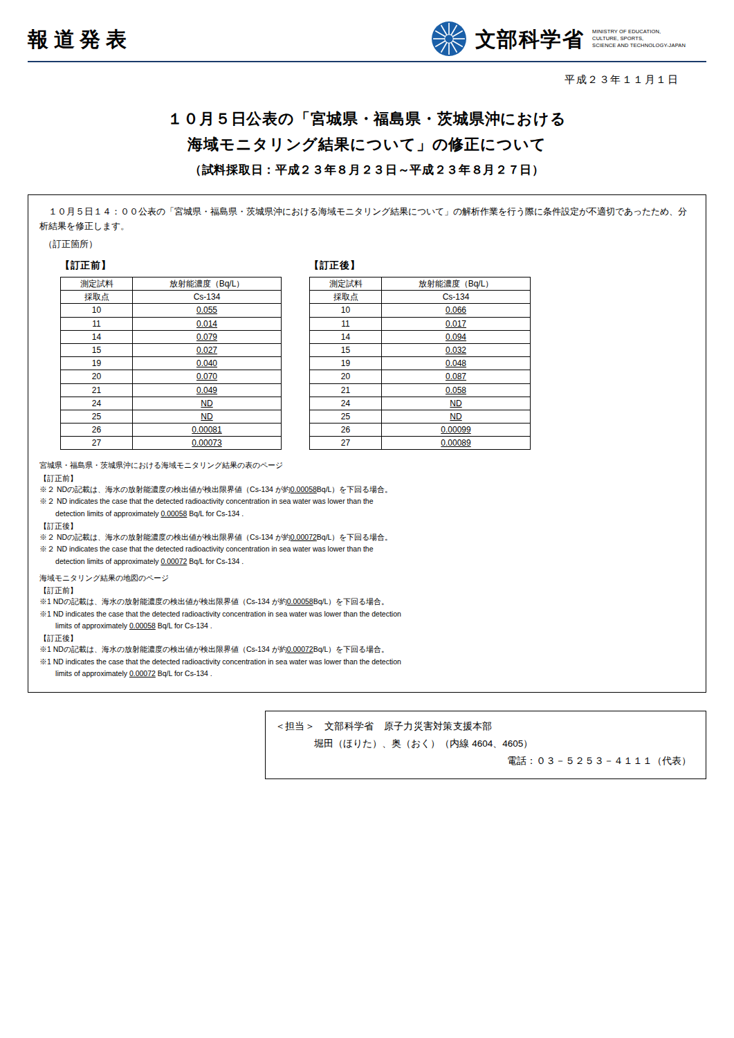報道発表
文部科学省
MINISTRY OF EDUCATION,
CULTURE, SPORTS,
SCIENCE AND TECHNOLOGY-JAPAN
平成２３年１１月１日
１０月５日公表の「宮城県・福島県・茨城県沖における
海域モニタリング結果について」の修正について
（試料採取日：平成２３年８月２３日～平成２３年８月２７日）
１０月５日１４：００公表の「宮城県・福島県・茨城県沖における海域モニタリング結果について」の解析作業を行う際に条件設定が不適切であったため、分析結果を修正します。
（訂正箇所）
【訂正前】
| 測定試料 | 放射能濃度（Bq/L） |
| --- | --- |
| 採取点 | Cs-134 |
| 10 | 0.055 |
| 11 | 0.014 |
| 14 | 0.079 |
| 15 | 0.027 |
| 19 | 0.040 |
| 20 | 0.070 |
| 21 | 0.049 |
| 24 | ND |
| 25 | ND |
| 26 | 0.00081 |
| 27 | 0.00073 |
【訂正後】
| 測定試料 | 放射能濃度（Bq/L） |
| --- | --- |
| 採取点 | Cs-134 |
| 10 | 0.066 |
| 11 | 0.017 |
| 14 | 0.094 |
| 15 | 0.032 |
| 19 | 0.048 |
| 20 | 0.087 |
| 21 | 0.058 |
| 24 | ND |
| 25 | ND |
| 26 | 0.00099 |
| 27 | 0.00089 |
宮城県・福島県・茨城県沖における海域モニタリング結果の表のページ
【訂正前】
※２ NDの記載は、海水の放射能濃度の検出値が検出限界値（Cs-134 が約0.00058 Bq/L）を下回る場合。
※２ ND indicates the case that the detected radioactivity concentration in sea water was lower than the
detection limits of approximately 0.00058 Bq/L for Cs-134 .
【訂正後】
※２ NDの記載は、海水の放射能濃度の検出値が検出限界値（Cs-134 が約0.00072 Bq/L）を下回る場合。
※２ ND indicates the case that the detected radioactivity concentration in sea water was lower than the
detection limits of approximately 0.00072 Bq/L for Cs-134 .
海域モニタリング結果の地図のページ
【訂正前】
※1 NDの記載は、海水の放射能濃度の検出値が検出限界値（Cs-134 が約0.00058 Bq/L）を下回る場合。
※1 ND indicates the case that the detected radioactivity concentration in sea water was lower than the detection
limits of approximately 0.00058 Bq/L for Cs-134 .
【訂正後】
※1 NDの記載は、海水の放射能濃度の検出値が検出限界値（Cs-134 が約0.00072 Bq/L）を下回る場合。
※1 ND indicates the case that the detected radioactivity concentration in sea water was lower than the detection
limits of approximately 0.00072 Bq/L for Cs-134 .
＜担当＞　文部科学省　原子力災害対策支援本部
堀田（ほりた）、奥（おく）（内線 4604、4605）
電話：０３－５２５３－４１１１（代表）